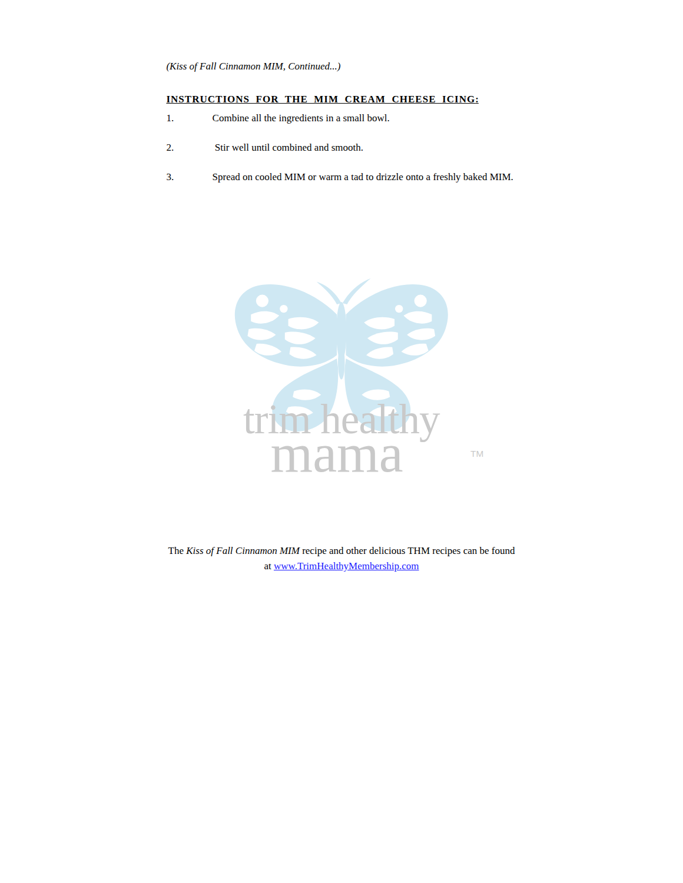(Kiss of Fall Cinnamon MIM, Continued...)
INSTRUCTIONS FOR THE MIM CREAM CHEESE ICING:
1. Combine all the ingredients in a small bowl.
2. Stir well until combined and smooth.
3. Spread on cooled MIM or warm a tad to drizzle onto a freshly baked MIM.
trim healthy mama TM
The Kiss of Fall Cinnamon MIM recipe and other delicious THM recipes can be found at www.TrimHealthyMembership.com